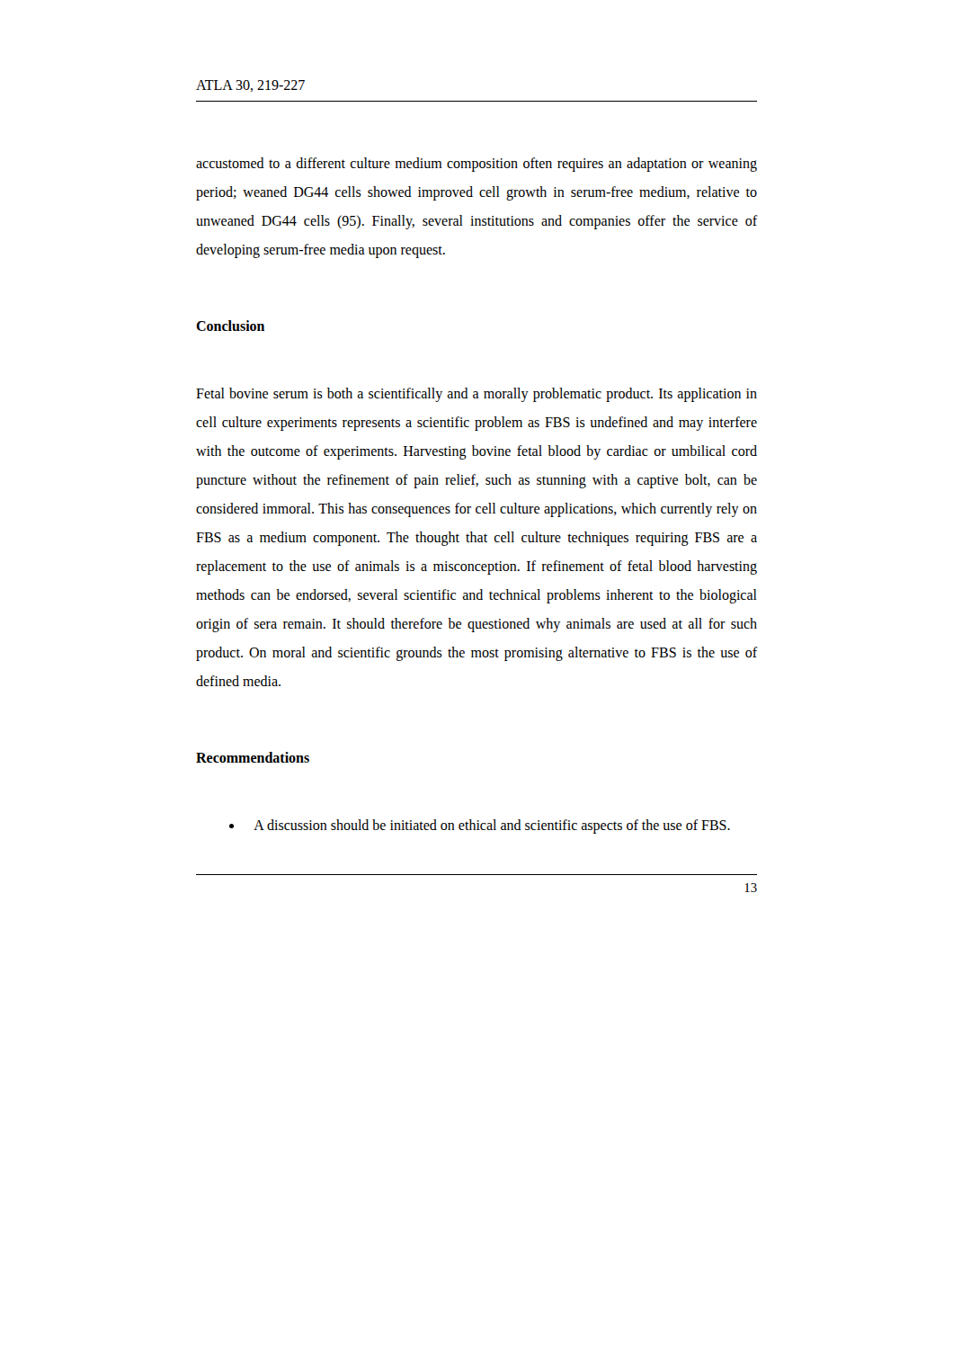ATLA 30, 219-227
accustomed to a different culture medium composition often requires an adaptation or weaning period; weaned DG44 cells showed improved cell growth in serum-free medium, relative to unweaned DG44 cells (95). Finally, several institutions and companies offer the service of developing serum-free media upon request.
Conclusion
Fetal bovine serum is both a scientifically and a morally problematic product. Its application in cell culture experiments represents a scientific problem as FBS is undefined and may interfere with the outcome of experiments. Harvesting bovine fetal blood by cardiac or umbilical cord puncture without the refinement of pain relief, such as stunning with a captive bolt, can be considered immoral. This has consequences for cell culture applications, which currently rely on FBS as a medium component. The thought that cell culture techniques requiring FBS are a replacement to the use of animals is a misconception. If refinement of fetal blood harvesting methods can be endorsed, several scientific and technical problems inherent to the biological origin of sera remain. It should therefore be questioned why animals are used at all for such product. On moral and scientific grounds the most promising alternative to FBS is the use of defined media.
Recommendations
A discussion should be initiated on ethical and scientific aspects of the use of FBS.
13